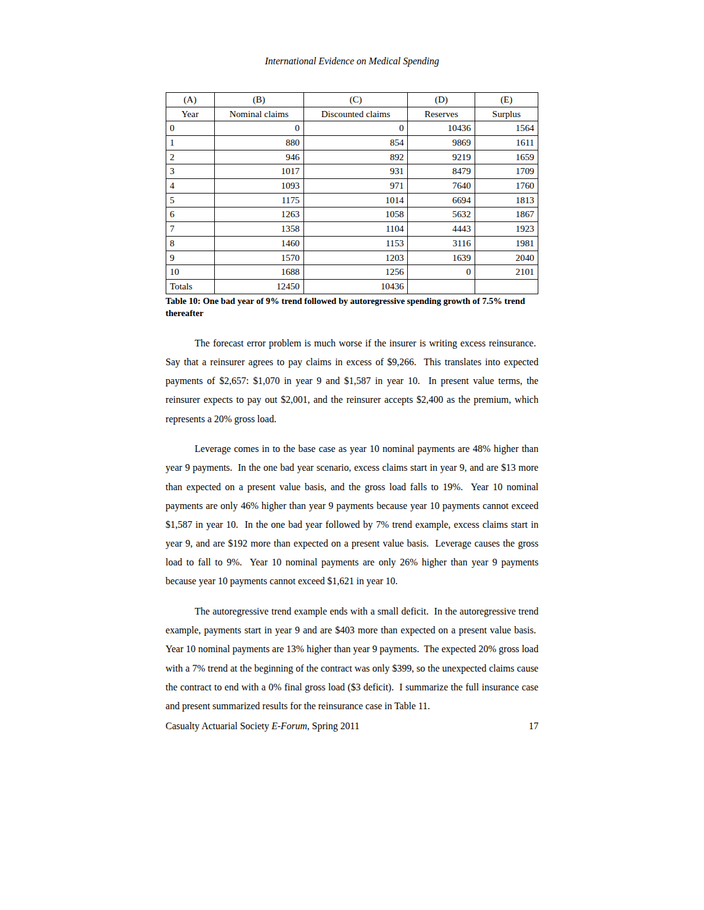International Evidence on Medical Spending
| (A) | (B) | (C) | (D) | (E) |
| Year | Nominal claims | Discounted claims | Reserves | Surplus |
| 0 | 0 | 0 | 10436 | 1564 |
| 1 | 880 | 854 | 9869 | 1611 |
| 2 | 946 | 892 | 9219 | 1659 |
| 3 | 1017 | 931 | 8479 | 1709 |
| 4 | 1093 | 971 | 7640 | 1760 |
| 5 | 1175 | 1014 | 6694 | 1813 |
| 6 | 1263 | 1058 | 5632 | 1867 |
| 7 | 1358 | 1104 | 4443 | 1923 |
| 8 | 1460 | 1153 | 3116 | 1981 |
| 9 | 1570 | 1203 | 1639 | 2040 |
| 10 | 1688 | 1256 | 0 | 2101 |
| Totals | 12450 | 10436 | | |
Table 10: One bad year of 9% trend followed by autoregressive spending growth of 7.5% trend thereafter
The forecast error problem is much worse if the insurer is writing excess reinsurance. Say that a reinsurer agrees to pay claims in excess of $9,266. This translates into expected payments of $2,657: $1,070 in year 9 and $1,587 in year 10. In present value terms, the reinsurer expects to pay out $2,001, and the reinsurer accepts $2,400 as the premium, which represents a 20% gross load.
Leverage comes in to the base case as year 10 nominal payments are 48% higher than year 9 payments. In the one bad year scenario, excess claims start in year 9, and are $13 more than expected on a present value basis, and the gross load falls to 19%. Year 10 nominal payments are only 46% higher than year 9 payments because year 10 payments cannot exceed $1,587 in year 10. In the one bad year followed by 7% trend example, excess claims start in year 9, and are $192 more than expected on a present value basis. Leverage causes the gross load to fall to 9%. Year 10 nominal payments are only 26% higher than year 9 payments because year 10 payments cannot exceed $1,621 in year 10.
The autoregressive trend example ends with a small deficit. In the autoregressive trend example, payments start in year 9 and are $403 more than expected on a present value basis. Year 10 nominal payments are 13% higher than year 9 payments. The expected 20% gross load with a 7% trend at the beginning of the contract was only $399, so the unexpected claims cause the contract to end with a 0% final gross load ($3 deficit). I summarize the full insurance case and present summarized results for the reinsurance case in Table 11.
Casualty Actuarial Society E-Forum, Spring 2011
17